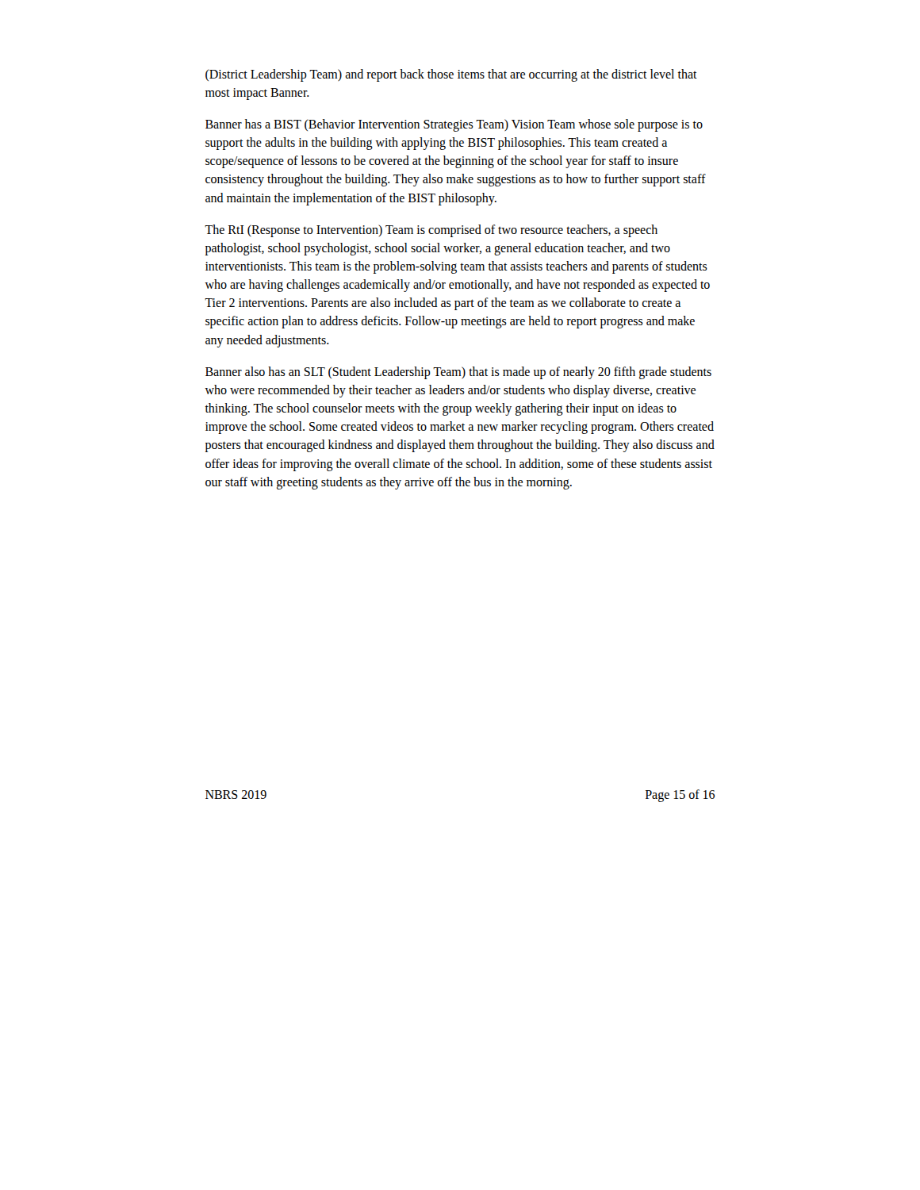(District Leadership Team) and report back those items that are occurring at the district level that most impact Banner.
Banner has a BIST (Behavior Intervention Strategies Team) Vision Team whose sole purpose is to support the adults in the building with applying the BIST philosophies. This team created a scope/sequence of lessons to be covered at the beginning of the school year for staff to insure consistency throughout the building. They also make suggestions as to how to further support staff and maintain the implementation of the BIST philosophy.
The RtI (Response to Intervention) Team is comprised of two resource teachers, a speech pathologist, school psychologist, school social worker, a general education teacher, and two interventionists. This team is the problem-solving team that assists teachers and parents of students who are having challenges academically and/or emotionally, and have not responded as expected to Tier 2 interventions. Parents are also included as part of the team as we collaborate to create a specific action plan to address deficits. Follow-up meetings are held to report progress and make any needed adjustments.
Banner also has an SLT (Student Leadership Team) that is made up of nearly 20 fifth grade students who were recommended by their teacher as leaders and/or students who display diverse, creative thinking. The school counselor meets with the group weekly gathering their input on ideas to improve the school. Some created videos to market a new marker recycling program. Others created posters that encouraged kindness and displayed them throughout the building. They also discuss and offer ideas for improving the overall climate of the school. In addition, some of these students assist our staff with greeting students as they arrive off the bus in the morning.
NBRS 2019 Page 15 of 16